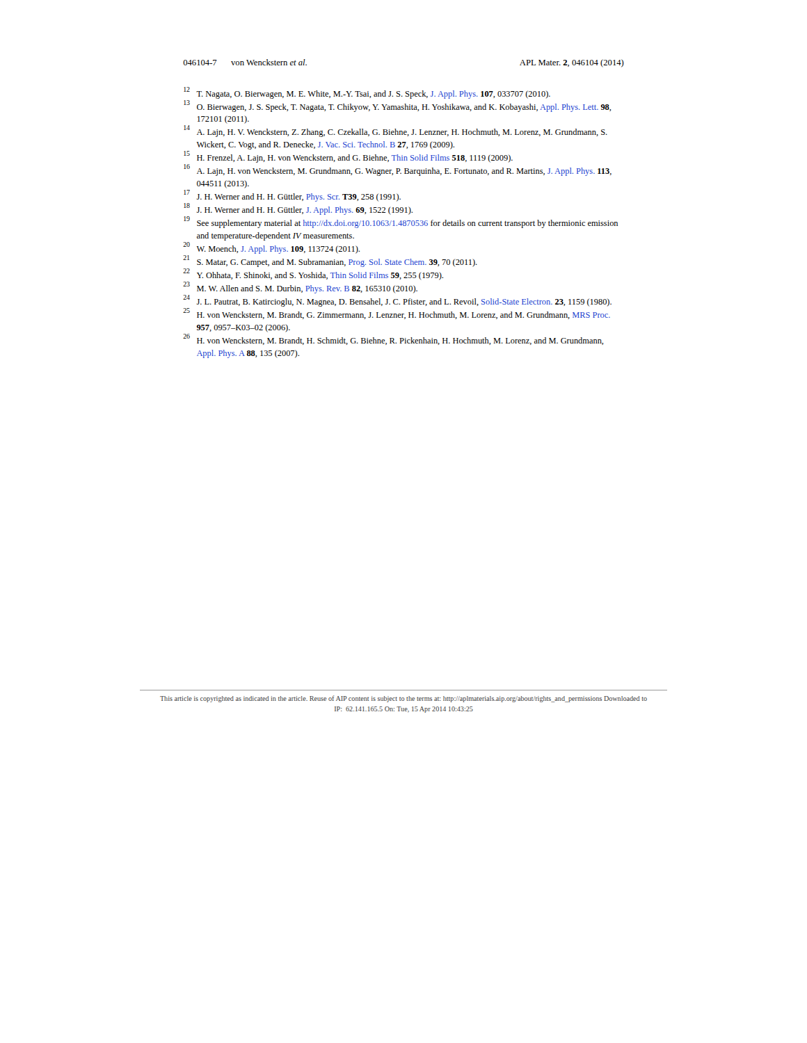046104-7 von Wenckstern et al.
APL Mater. 2, 046104 (2014)
12 T. Nagata, O. Bierwagen, M. E. White, M.-Y. Tsai, and J. S. Speck, J. Appl. Phys. 107, 033707 (2010).
13 O. Bierwagen, J. S. Speck, T. Nagata, T. Chikyow, Y. Yamashita, H. Yoshikawa, and K. Kobayashi, Appl. Phys. Lett. 98, 172101 (2011).
14 A. Lajn, H. V. Wenckstern, Z. Zhang, C. Czekalla, G. Biehne, J. Lenzner, H. Hochmuth, M. Lorenz, M. Grundmann, S. Wickert, C. Vogt, and R. Denecke, J. Vac. Sci. Technol. B 27, 1769 (2009).
15 H. Frenzel, A. Lajn, H. von Wenckstern, and G. Biehne, Thin Solid Films 518, 1119 (2009).
16 A. Lajn, H. von Wenckstern, M. Grundmann, G. Wagner, P. Barquinha, E. Fortunato, and R. Martins, J. Appl. Phys. 113, 044511 (2013).
17 J. H. Werner and H. H. Güttler, Phys. Scr. T39, 258 (1991).
18 J. H. Werner and H. H. Güttler, J. Appl. Phys. 69, 1522 (1991).
19 See supplementary material at http://dx.doi.org/10.1063/1.4870536 for details on current transport by thermionic emission and temperature-dependent IV measurements.
20 W. Moench, J. Appl. Phys. 109, 113724 (2011).
21 S. Matar, G. Campet, and M. Subramanian, Prog. Sol. State Chem. 39, 70 (2011).
22 Y. Ohhata, F. Shinoki, and S. Yoshida, Thin Solid Films 59, 255 (1979).
23 M. W. Allen and S. M. Durbin, Phys. Rev. B 82, 165310 (2010).
24 J. L. Pautrat, B. Katircioglu, N. Magnea, D. Bensahel, J. C. Pfister, and L. Revoil, Solid-State Electron. 23, 1159 (1980).
25 H. von Wenckstern, M. Brandt, G. Zimmermann, J. Lenzner, H. Hochmuth, M. Lorenz, and M. Grundmann, MRS Proc. 957, 0957–K03–02 (2006).
26 H. von Wenckstern, M. Brandt, H. Schmidt, G. Biehne, R. Pickenhain, H. Hochmuth, M. Lorenz, and M. Grundmann, Appl. Phys. A 88, 135 (2007).
This article is copyrighted as indicated in the article. Reuse of AIP content is subject to the terms at: http://aplmaterials.aip.org/about/rights_and_permissions Downloaded to
IP: 62.141.165.5 On: Tue, 15 Apr 2014 10:43:25